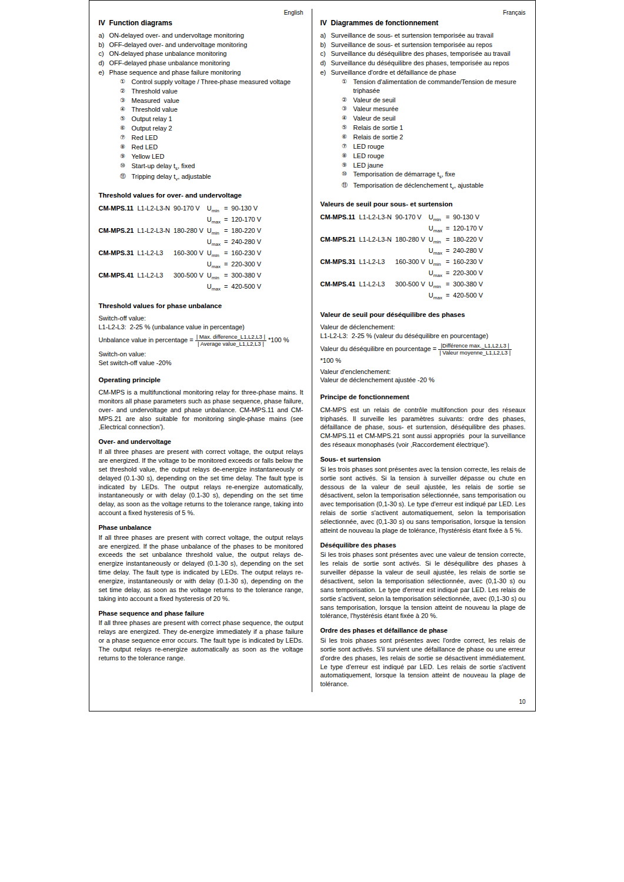English
IV Function diagrams
a) ON-delayed over- and undervoltage monitoring
b) OFF-delayed over- and undervoltage monitoring
c) ON-delayed phase unbalance monitoring
d) OFF-delayed phase unbalance monitoring
e) Phase sequence and phase failure monitoring
① Control supply voltage / Three-phase measured voltage
② Threshold value
③ Measured value
④ Threshold value
⑤ Output relay 1
⑥ Output relay 2
⑦ Red LED
⑧ Red LED
⑨ Yellow LED
⑩Start-up delay ts, fixed
⑪Tripping delay tv, adjustable
Threshold values for over- and undervoltage
| CM-MPS.11 | L1-L2-L3-N | 90-170 V | U min | = | 90-130 V |
| | | | U max | = | 120-170 V |
| CM-MPS.21 | L1-L2-L3-N | 180-280 V | U min | = | 180-220 V |
| | | | U max | = | 240-280 V |
| CM-MPS.31 | L1-L2-L3 | 160-300 V | U min | = | 160-230 V |
| | | | U max | = | 220-300 V |
| CM-MPS.41 | L1-L2-L3 | 300-500 V | U min | = | 300-380 V |
| | | | U max | = | 420-500 V |
Threshold values for phase unbalance
Switch-off value:
L1-L2-L3: 2-25 % (unbalance value in percentage)
Unbalance value in percentage = | Max. difference_L1,L2,L3 | | Average value_L1,L2,L3 | *100 %
Switch-on value:
Set switch-off value -20%
Operating principle
CM-MPS is a multifunctional monitoring relay for three-phase mains. It monitors all phase parameters such as phase sequence, phase failure, over- and undervoltage and phase unbalance. CM-MPS.11 and CM-MPS.21 are also suitable for monitoring single-phase mains (see ,Electrical connection').
Over- and undervoltage
If all three phases are present with correct voltage, the output relays are energized. If the voltage to be monitored exceeds or falls below the set threshold value, the output relays de-energize instantaneously or delayed (0.1-30 s), depending on the set time delay. The fault type is indicated by LEDs. The output relays re-energize automatically, instantaneously or with delay (0.1-30 s), depending on the set time delay, as soon as the voltage returns to the tolerance range, taking into account a fixed hysteresis of 5 %.
Phase unbalance
If all three phases are present with correct voltage, the output relays are energized. If the phase unbalance of the phases to be monitored exceeds the set unbalance threshold value, the output relays de-energize instantaneously or delayed (0.1-30 s), depending on the set time delay. The fault type is indicated by LEDs. The output relays re-energize, instantaneously or with delay (0.1-30 s), depending on the set time delay, as soon as the voltage returns to the tolerance range, taking into account a fixed hysteresis of 20 %.
Phase sequence and phase failure
If all three phases are present with correct phase sequence, the output relays are energized. They de-energize immediately if a phase failure or a phase sequence error occurs. The fault type is indicated by LEDs. The output relays re-energize automatically as soon as the voltage returns to the tolerance range.
Français
IV Diagrammes de fonctionnement
a) Surveillance de sous- et surtension temporisée au travail
b) Surveillance de sous- et surtension temporisée au repos
c) Surveillance du déséquilibre des phases, temporisée au travail
d) Surveillance du déséquilibre des phases, temporisée au repos
e) Surveillance d'ordre et défaillance de phase
① Tension d'alimentation de commande/Tension de mesure triphasée
② Valeur de seuil
③ Valeur mesurée
④ Valeur de seuil
⑤ Relais de sortie 1
⑥ Relais de sortie 2
⑦ LED rouge
⑧ LED rouge
⑨ LED jaune
⑩Temporisation de démarrage ts, fixe
⑪Temporisation de déclenchement tv, ajustable
Valeurs de seuil pour sous- et surtension
| CM-MPS.11 | L1-L2-L3-N | 90-170 V | U min | = | 90-130 V |
| | | | U max | = | 120-170 V |
| CM-MPS.21 | L1-L2-L3-N | 180-280 V | U min | = | 180-220 V |
| | | | U max | = | 240-280 V |
| CM-MPS.31 | L1-L2-L3 | 160-300 V | U min | = | 160-230 V |
| | | | U max | = | 220-300 V |
| CM-MPS.41 | L1-L2-L3 | 300-500 V | U min | = | 300-380 V |
| | | | U max | = | 420-500 V |
Valeur de seuil pour déséquilibre des phases
Valeur de déclenchement:
L1-L2-L3: 2-25 % (valeur du déséquilibre en pourcentage)
Valeur du déséquilibre en pourcentage = |Différence max._L1,L2,L3 | | Valeur moyenne_L1,L2,L3 | *100 %
Valeur d'enclenchement:
Valeur de déclenchement ajustée -20 %
Principe de fonctionnement
CM-MPS est un relais de contrôle multifonction pour des réseaux triphasés. Il surveille les paramètres suivants: ordre des phases, défaillance de phase, sous- et surtension, déséquilibre des phases. CM-MPS.11 et CM-MPS.21 sont aussi appropriés pour la surveillance des réseaux monophasés (voir ,Raccordement électrique').
Sous- et surtension
Si les trois phases sont présentes avec la tension correcte, les relais de sortie sont activés. Si la tension à surveiller dépasse ou chute en dessous de la valeur de seuil ajustée, les relais de sortie se désactivent, selon la temporisation sélectionnée, sans temporisation ou avec temporisation (0,1-30 s). Le type d'erreur est indiqué par LED. Les relais de sortie s'activent automatiquement, selon la temporisation sélectionnée, avec (0,1-30 s) ou sans temporisation, lorsque la tension atteint de nouveau la plage de tolérance, l'hystérésis étant fixée à 5 %.
Déséquilibre des phases
Si les trois phases sont présentes avec une valeur de tension correcte, les relais de sortie sont activés. Si le déséquilibre des phases à surveiller dépasse la valeur de seuil ajustée, les relais de sortie se désactivent, selon la temporisation sélectionnée, avec (0,1-30 s) ou sans temporisation. Le type d'erreur est indiqué par LED. Les relais de sortie s'activent, selon la temporisation sélectionnée, avec (0,1-30 s) ou sans temporisation, lorsque la tension atteint de nouveau la plage de tolérance, l'hystérésis étant fixée à 20 %.
Ordre des phases et défaillance de phase
Si les trois phases sont présentes avec l'ordre correct, les relais de sortie sont activés. S'il survient une défaillance de phase ou une erreur d'ordre des phases, les relais de sortie se désactivent immédiatement. Le type d'erreur est indiqué par LED. Les relais de sortie s'activent automatiquement, lorsque la tension atteint de nouveau la plage de tolérance.
10